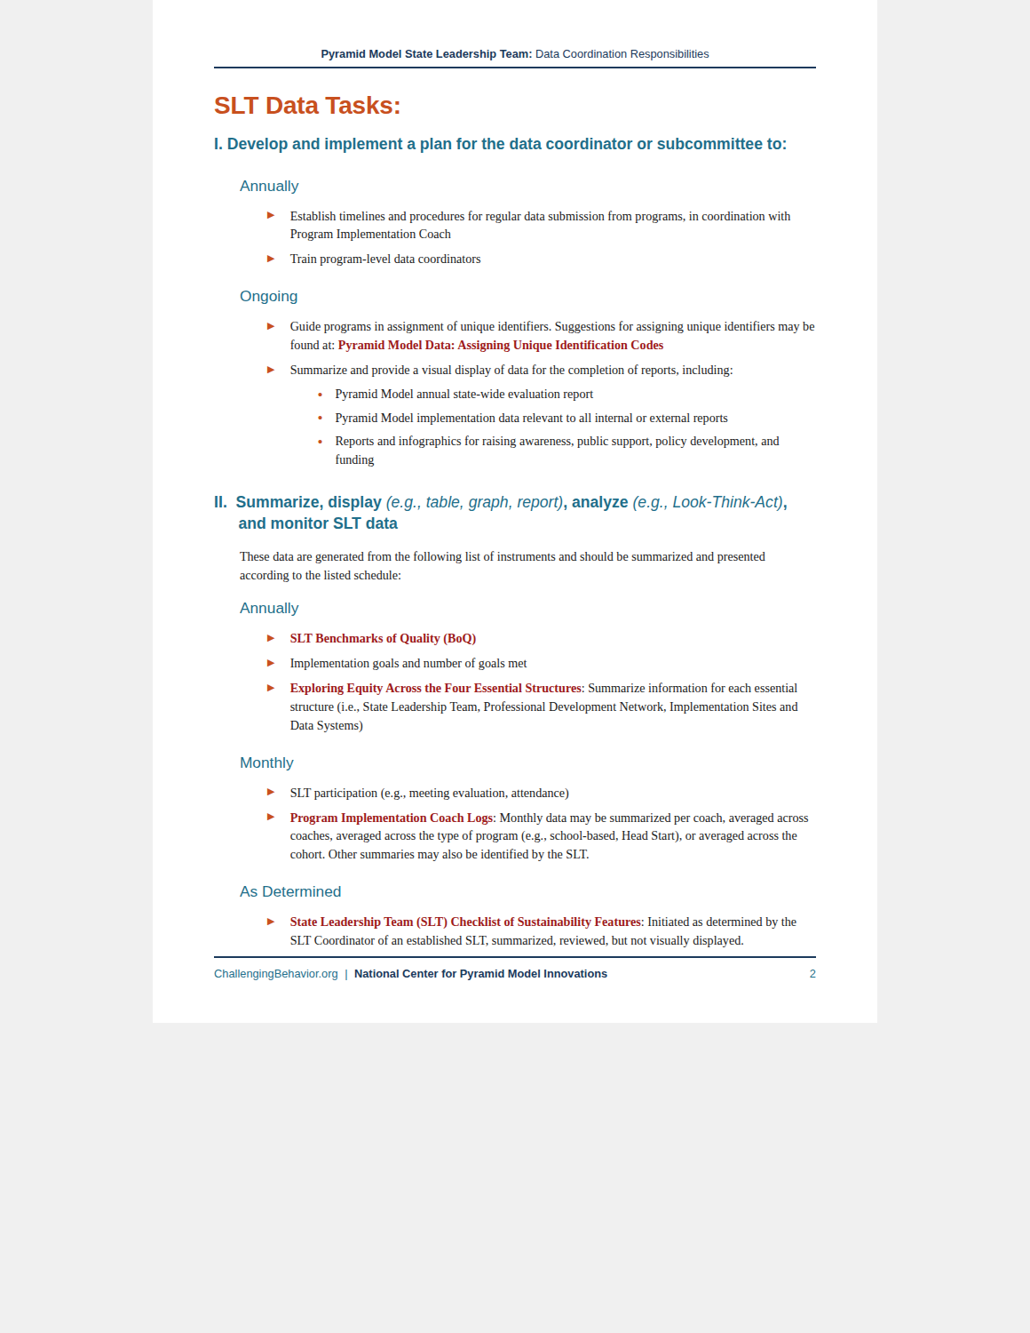Pyramid Model State Leadership Team: Data Coordination Responsibilities
SLT Data Tasks:
I. Develop and implement a plan for the data coordinator or subcommittee to:
Annually
Establish timelines and procedures for regular data submission from programs, in coordination with Program Implementation Coach
Train program-level data coordinators
Ongoing
Guide programs in assignment of unique identifiers. Suggestions for assigning unique identifiers may be found at: Pyramid Model Data: Assigning Unique Identification Codes
Summarize and provide a visual display of data for the completion of reports, including:
Pyramid Model annual state-wide evaluation report
Pyramid Model implementation data relevant to all internal or external reports
Reports and infographics for raising awareness, public support, policy development, and funding
II. Summarize, display (e.g., table, graph, report), analyze (e.g., Look-Think-Act), and monitor SLT data
These data are generated from the following list of instruments and should be summarized and presented according to the listed schedule:
Annually
SLT Benchmarks of Quality (BoQ)
Implementation goals and number of goals met
Exploring Equity Across the Four Essential Structures: Summarize information for each essential structure (i.e., State Leadership Team, Professional Development Network, Implementation Sites and Data Systems)
Monthly
SLT participation (e.g., meeting evaluation, attendance)
Program Implementation Coach Logs: Monthly data may be summarized per coach, averaged across coaches, averaged across the type of program (e.g., school-based, Head Start), or averaged across the cohort. Other summaries may also be identified by the SLT.
As Determined
State Leadership Team (SLT) Checklist of Sustainability Features: Initiated as determined by the SLT Coordinator of an established SLT, summarized, reviewed, but not visually displayed.
ChallengingBehavior.org | National Center for Pyramid Model Innovations
2